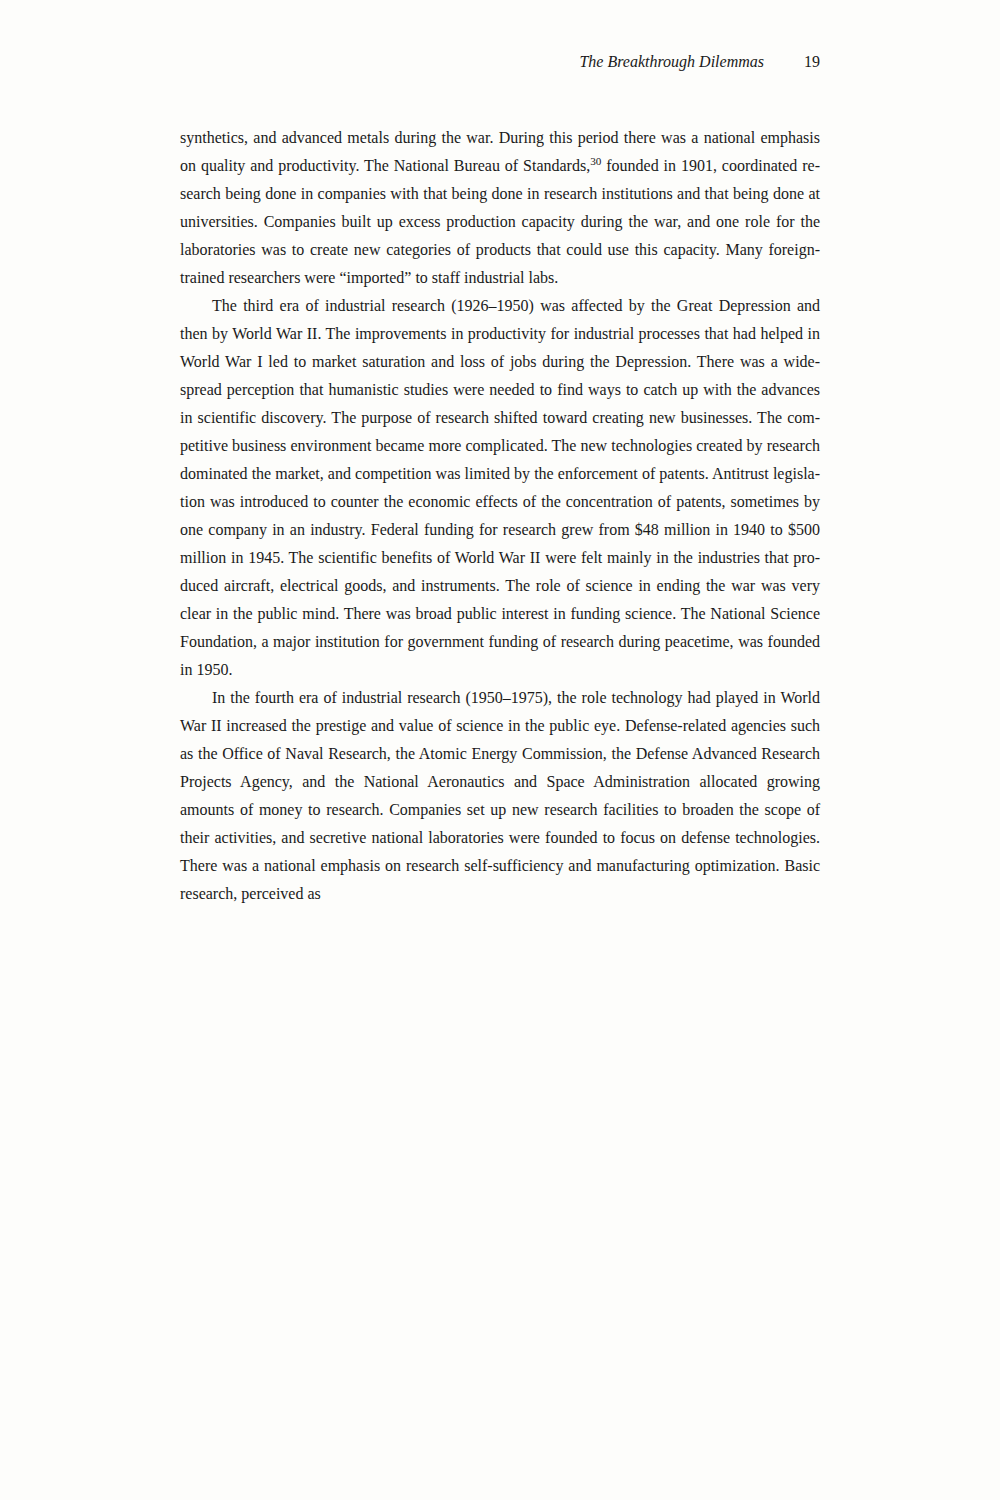The Breakthrough Dilemmas 19
synthetics, and advanced metals during the war. During this period there was a national emphasis on quality and productivity. The National Bureau of Standards,30 founded in 1901, coordinated research being done in companies with that being done in research institutions and that being done at universities. Companies built up excess production capacity during the war, and one role for the laboratories was to create new categories of products that could use this capacity. Many foreign-trained researchers were “imported” to staff industrial labs.
The third era of industrial research (1926–1950) was affected by the Great Depression and then by World War II. The improvements in productivity for industrial processes that had helped in World War I led to market saturation and loss of jobs during the Depression. There was a widespread perception that humanistic studies were needed to find ways to catch up with the advances in scientific discovery. The purpose of research shifted toward creating new businesses. The competitive business environment became more complicated. The new technologies created by research dominated the market, and competition was limited by the enforcement of patents. Antitrust legislation was introduced to counter the economic effects of the concentration of patents, sometimes by one company in an industry. Federal funding for research grew from $48 million in 1940 to $500 million in 1945. The scientific benefits of World War II were felt mainly in the industries that produced aircraft, electrical goods, and instruments. The role of science in ending the war was very clear in the public mind. There was broad public interest in funding science. The National Science Foundation, a major institution for government funding of research during peacetime, was founded in 1950.
In the fourth era of industrial research (1950–1975), the role technology had played in World War II increased the prestige and value of science in the public eye. Defense-related agencies such as the Office of Naval Research, the Atomic Energy Commission, the Defense Advanced Research Projects Agency, and the National Aeronautics and Space Administration allocated growing amounts of money to research. Companies set up new research facilities to broaden the scope of their activities, and secretive national laboratories were founded to focus on defense technologies. There was a national emphasis on research self-sufficiency and manufacturing optimization. Basic research, perceived as